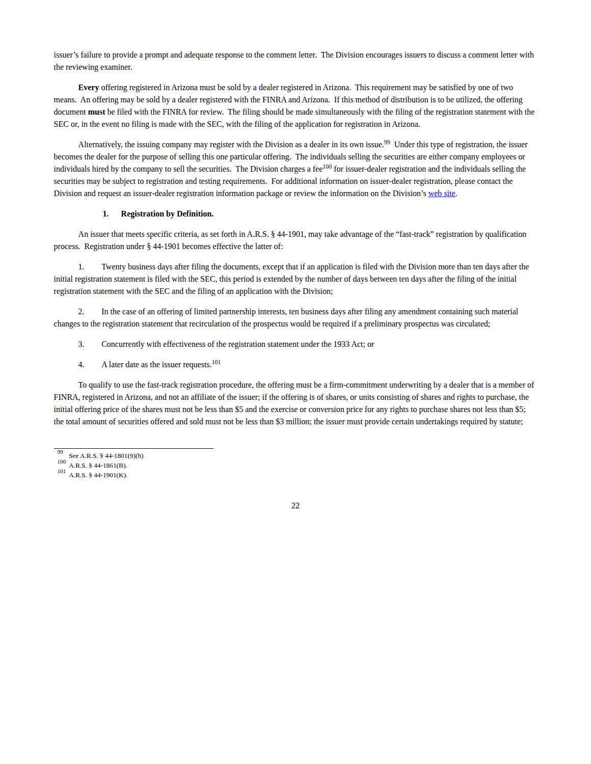issuer’s failure to provide a prompt and adequate response to the comment letter. The Division encourages issuers to discuss a comment letter with the reviewing examiner.
Every offering registered in Arizona must be sold by a dealer registered in Arizona. This requirement may be satisfied by one of two means. An offering may be sold by a dealer registered with the FINRA and Arizona. If this method of distribution is to be utilized, the offering document must be filed with the FINRA for review. The filing should be made simultaneously with the filing of the registration statement with the SEC or, in the event no filing is made with the SEC, with the filing of the application for registration in Arizona.
Alternatively, the issuing company may register with the Division as a dealer in its own issue.99 Under this type of registration, the issuer becomes the dealer for the purpose of selling this one particular offering. The individuals selling the securities are either company employees or individuals hired by the company to sell the securities. The Division charges a fee100 for issuer-dealer registration and the individuals selling the securities may be subject to registration and testing requirements. For additional information on issuer-dealer registration, please contact the Division and request an issuer-dealer registration information package or review the information on the Division’s web site.
1. Registration by Definition.
An issuer that meets specific criteria, as set forth in A.R.S. § 44-1901, may take advantage of the “fast-track” registration by qualification process. Registration under § 44-1901 becomes effective the latter of:
1. Twenty business days after filing the documents, except that if an application is filed with the Division more than ten days after the initial registration statement is filed with the SEC, this period is extended by the number of days between ten days after the filing of the initial registration statement with the SEC and the filing of an application with the Division;
2. In the case of an offering of limited partnership interests, ten business days after filing any amendment containing such material changes to the registration statement that recirculation of the prospectus would be required if a preliminary prospectus was circulated;
3. Concurrently with effectiveness of the registration statement under the 1933 Act; or
4. A later date as the issuer requests.101
To qualify to use the fast-track registration procedure, the offering must be a firm-commitment underwriting by a dealer that is a member of FINRA, registered in Arizona, and not an affiliate of the issuer; if the offering is of shares, or units consisting of shares and rights to purchase, the initial offering price of the shares must not be less than $5 and the exercise or conversion price for any rights to purchase shares not less than $5; the total amount of securities offered and sold must not be less than $3 million; the issuer must provide certain undertakings required by statute;
99See A.R.S. § 44-1801(9)(b)
100A.R.S. § 44-1861(B).
101A.R.S. § 44-1901(K).
22